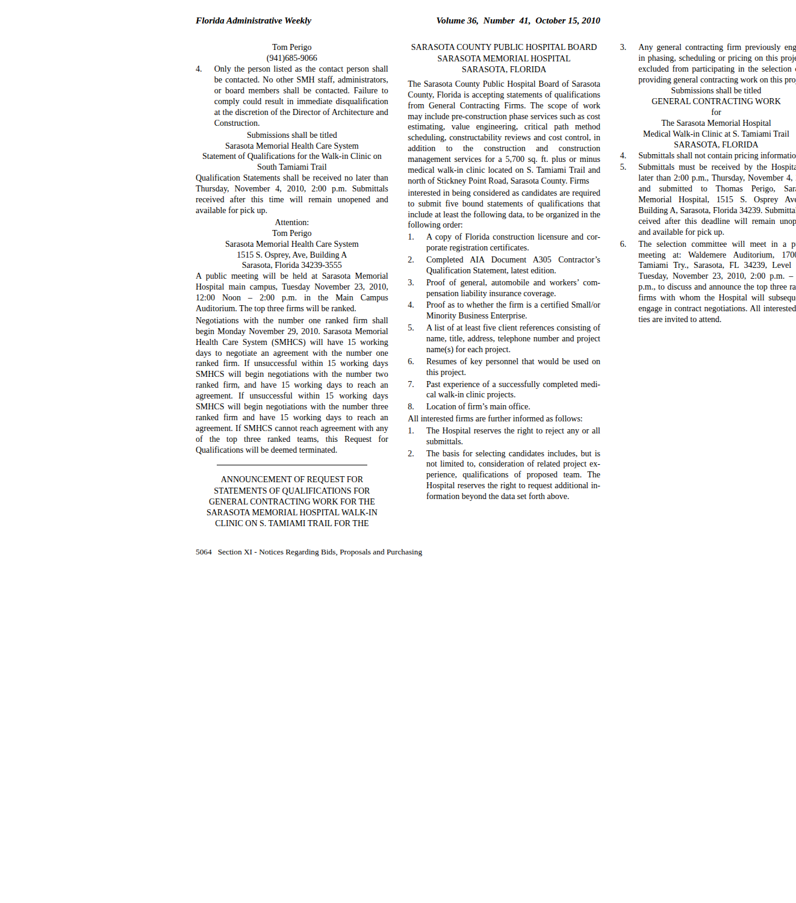Florida Administrative Weekly
Volume 36, Number 41, October 15, 2010
Tom Perigo
(941)685-9066
4.
Only the person listed as the contact person shall be contacted. No other SMH staff, administrators, or board members shall be contacted. Failure to comply could result in immediate disqualification at the discretion of the Director of Architecture and Construction.
Submissions shall be titled
Sarasota Memorial Health Care System
Statement of Qualifications for the Walk-in Clinic on South Tamiami Trail
Qualification Statements shall be received no later than Thursday, November 4, 2010, 2:00 p.m. Submittals received after this time will remain unopened and available for pick up.
Attention:
Tom Perigo
Sarasota Memorial Health Care System
1515 S. Osprey, Ave, Building A
Sarasota, Florida 34239-3555
A public meeting will be held at Sarasota Memorial Hospital main campus, Tuesday November 23, 2010, 12:00 Noon – 2:00 p.m. in the Main Campus Auditorium. The top three firms will be ranked.
Negotiations with the number one ranked firm shall begin Monday November 29, 2010. Sarasota Memorial Health Care System (SMHCS) will have 15 working days to negotiate an agreement with the number one ranked firm. If unsuccessful within 15 working days SMHCS will begin negotiations with the number two ranked firm, and have 15 working days to reach an agreement. If unsuccessful within 15 working days SMHCS will begin negotiations with the number three ranked firm and have 15 working days to reach an agreement. If SMHCS cannot reach agreement with any of the top three ranked teams, this Request for Qualifications will be deemed terminated.
ANNOUNCEMENT OF REQUEST FOR STATEMENTS OF QUALIFICATIONS FOR GENERAL CONTRACTING WORK FOR THE SARASOTA MEMORIAL HOSPITAL WALK-IN CLINIC ON S. TAMIAMI TRAIL FOR THE SARASOTA COUNTY PUBLIC HOSPITAL BOARD
SARASOTA MEMORIAL HOSPITAL
SARASOTA, FLORIDA
The Sarasota County Public Hospital Board of Sarasota County, Florida is accepting statements of qualifications from General Contracting Firms. The scope of work may include pre-construction phase services such as cost estimating, value engineering, critical path method scheduling, constructability reviews and cost control, in addition to the construction and construction management services for a 5,700 sq. ft. plus or minus medical walk-in clinic located on S. Tamiami Trail and north of Stickney Point Road, Sarasota County. Firms
interested in being considered as candidates are required to submit five bound statements of qualifications that include at least the following data, to be organized in the following order:
1.
A copy of Florida construction licensure and corporate registration certificates.
2.
Completed AIA Document A305 Contractor’s Qualification Statement, latest edition.
3.
Proof of general, automobile and workers’ compensation liability insurance coverage.
4.
Proof as to whether the firm is a certified Small/or Minority Business Enterprise.
5.
A list of at least five client references consisting of name, title, address, telephone number and project name(s) for each project.
6.
Resumes of key personnel that would be used on this project.
7.
Past experience of a successfully completed medical walk-in clinic projects.
8.
Location of firm’s main office.
All interested firms are further informed as follows:
1.
The Hospital reserves the right to reject any or all submittals.
2.
The basis for selecting candidates includes, but is not limited to, consideration of related project experience, qualifications of proposed team. The Hospital reserves the right to request additional information beyond the data set forth above.
3.
Any general contracting firm previously engaged in phasing, scheduling or pricing on this project is excluded from participating in the selection of or providing general contracting work on this project.
Submissions shall be titled
GENERAL CONTRACTING WORK
for
The Sarasota Memorial Hospital
Medical Walk-in Clinic at S. Tamiami Trail
SARASOTA, FLORIDA
4.
Submittals shall not contain pricing information.
5.
Submittals must be received by the Hospital no later than 2:00 p.m., Thursday, November 4, 2010 and submitted to Thomas Perigo, Sarasota Memorial Hospital, 1515 S. Osprey Avenue, Building A, Sarasota, Florida 34239. Submittals received after this deadline will remain unopened and available for pick up.
6.
The selection committee will meet in a public meeting at: Waldemere Auditorium, 1700 S. Tamiami Try., Sarasota, FL 34239, Level One, Tuesday, November 23, 2010, 2:00 p.m. – 4:00 p.m., to discuss and announce the top three ranked firms with whom the Hospital will subsequently engage in contract negotiations. All interested parties are invited to attend.
5064 Section XI - Notices Regarding Bids, Proposals and Purchasing